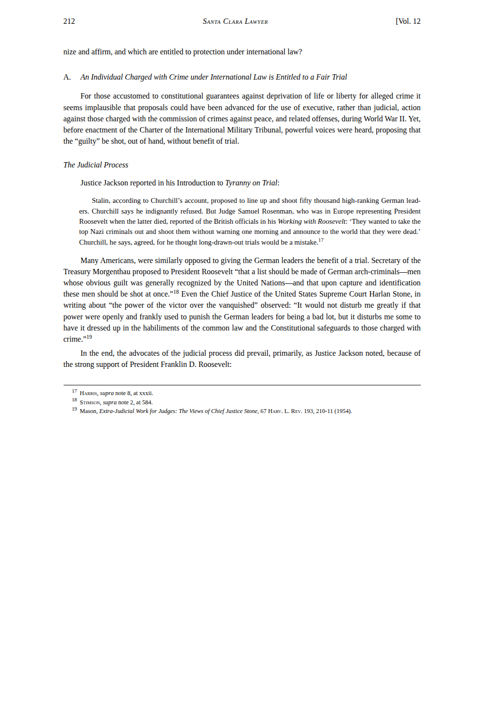212 Santa Clara Lawyer [Vol. 12
nize and affirm, and which are entitled to protection under international law?
A. An Individual Charged with Crime under International Law is Entitled to a Fair Trial
For those accustomed to constitutional guarantees against deprivation of life or liberty for alleged crime it seems implausible that proposals could have been advanced for the use of executive, rather than judicial, action against those charged with the commission of crimes against peace, and related offenses, during World War II. Yet, before enactment of the Charter of the International Military Tribunal, powerful voices were heard, proposing that the “guilty” be shot, out of hand, without benefit of trial.
The Judicial Process
Justice Jackson reported in his Introduction to Tyranny on Trial:
Stalin, according to Churchill’s account, proposed to line up and shoot fifty thousand high-ranking German leaders. Churchill says he indignantly refused. But Judge Samuel Rosenman, who was in Europe representing President Roosevelt when the latter died, reported of the British officials in his Working with Roosevelt: ‘They wanted to take the top Nazi criminals out and shoot them without warning one morning and announce to the world that they were dead.’ Churchill, he says, agreed, for he thought long-drawn-out trials would be a mistake.17
Many Americans, were similarly opposed to giving the German leaders the benefit of a trial. Secretary of the Treasury Morgenthau proposed to President Roosevelt “that a list should be made of German arch-criminals—men whose obvious guilt was generally recognized by the United Nations—and that upon capture and identification these men should be shot at once.”18 Even the Chief Justice of the United States Supreme Court Harlan Stone, in writing about “the power of the victor over the vanquished” observed: “It would not disturb me greatly if that power were openly and frankly used to punish the German leaders for being a bad lot, but it disturbs me some to have it dressed up in the habiliments of the common law and the Constitutional safeguards to those charged with crime.”19
In the end, the advocates of the judicial process did prevail, primarily, as Justice Jackson noted, because of the strong support of President Franklin D. Roosevelt:
17 Harris, supra note 8, at xxxii.
18 Stimson, supra note 2, at 584.
19 Mason, Extra-Judicial Work for Judges: The Views of Chief Justice Stone, 67 Harv. L. Rev. 193, 210-11 (1954).